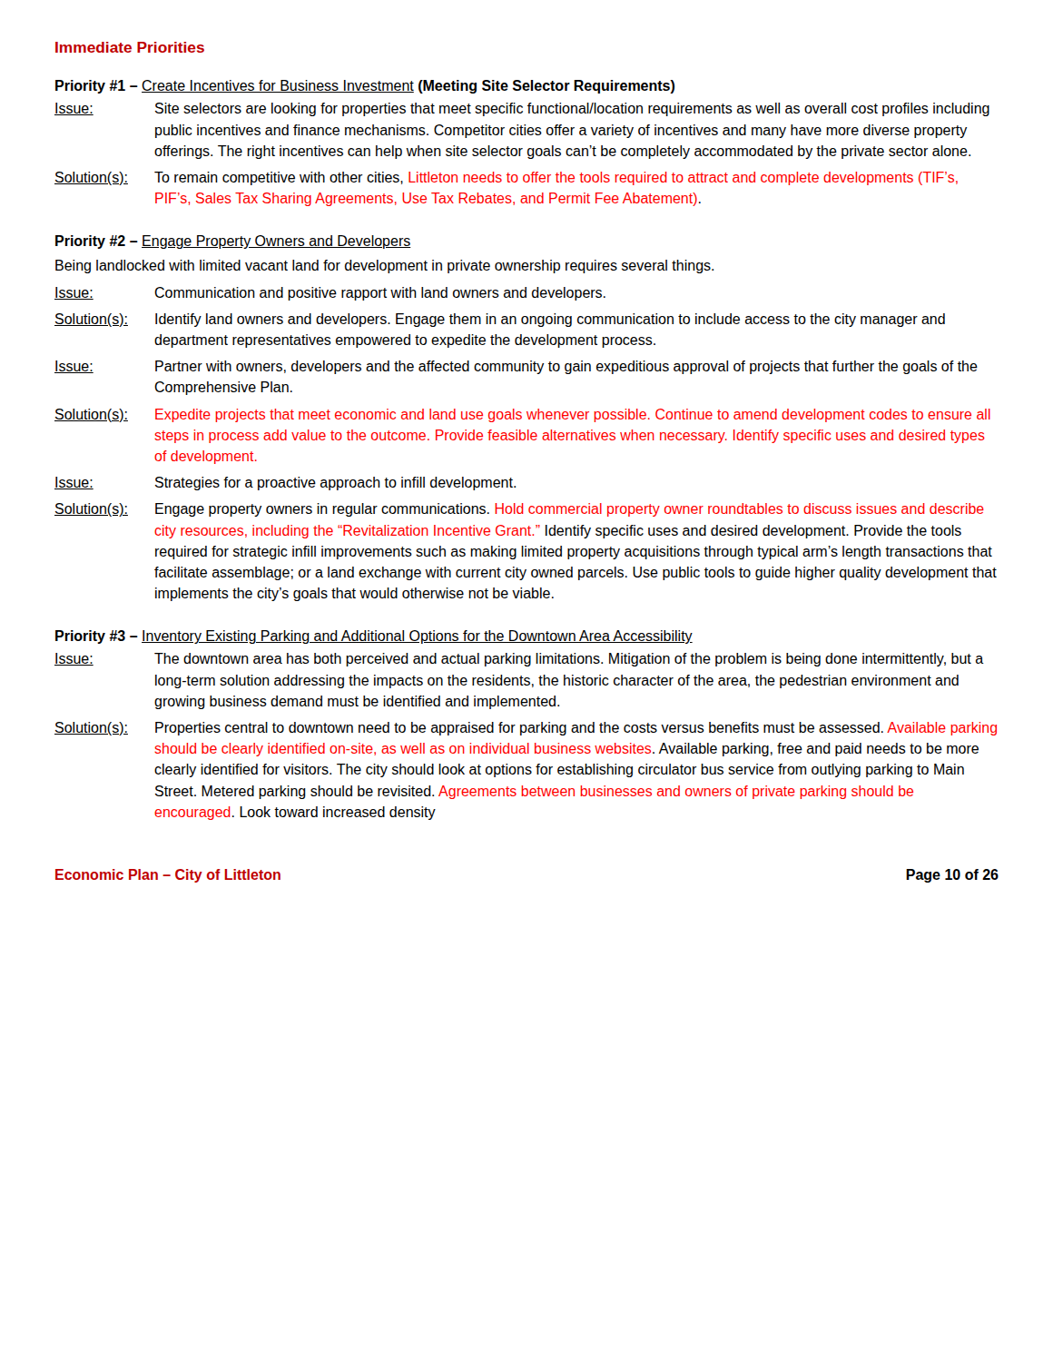Immediate Priorities
Priority #1 – Create Incentives for Business Investment (Meeting Site Selector Requirements)
| Issue: | Site selectors are looking for properties that meet specific functional/location requirements as well as overall cost profiles including public incentives and finance mechanisms. Competitor cities offer a variety of incentives and many have more diverse property offerings. The right incentives can help when site selector goals can’t be completely accommodated by the private sector alone. |
| Solution(s): | To remain competitive with other cities, Littleton needs to offer the tools required to attract and complete developments (TIF’s, PIF’s, Sales Tax Sharing Agreements, Use Tax Rebates, and Permit Fee Abatement) . |
Priority #2 – Engage Property Owners and Developers
Being landlocked with limited vacant land for development in private ownership requires several things.
| Issue: | Communication and positive rapport with land owners and developers. |
| Solution(s): | Identify land owners and developers. Engage them in an ongoing communication to include access to the city manager and department representatives empowered to expedite the development process. |
| Issue: | Partner with owners, developers and the affected community to gain expeditious approval of projects that further the goals of the Comprehensive Plan. |
| Solution(s): | Expedite projects that meet economic and land use goals whenever possible. Continue to amend development codes to ensure all steps in process add value to the outcome. Provide feasible alternatives when necessary. Identify specific uses and desired types of development. |
| Issue: | Strategies for a proactive approach to infill development. |
| Solution(s): | Engage property owners in regular communications. Hold commercial property owner roundtables to discuss issues and describe city resources, including the “Revitalization Incentive Grant.” Identify specific uses and desired development. Provide the tools required for strategic infill improvements such as making limited property acquisitions through typical arm’s length transactions that facilitate assemblage; or a land exchange with current city owned parcels. Use public tools to guide higher quality development that implements the city’s goals that would otherwise not be viable. |
Priority #3 – Inventory Existing Parking and Additional Options for the Downtown Area Accessibility
| Issue: | The downtown area has both perceived and actual parking limitations. Mitigation of the problem is being done intermittently, but a long-term solution addressing the impacts on the residents, the historic character of the area, the pedestrian environment and growing business demand must be identified and implemented. |
| Solution(s): | Properties central to downtown need to be appraised for parking and the costs versus benefits must be assessed. Available parking should be clearly identified on-site, as well as on individual business websites . Available parking, free and paid needs to be more clearly identified for visitors. The city should look at options for establishing circulator bus service from outlying parking to Main Street. Metered parking should be revisited. Agreements between businesses and owners of private parking should be encouraged . Look toward increased density |
Economic Plan – City of Littleton Page 10 of 26